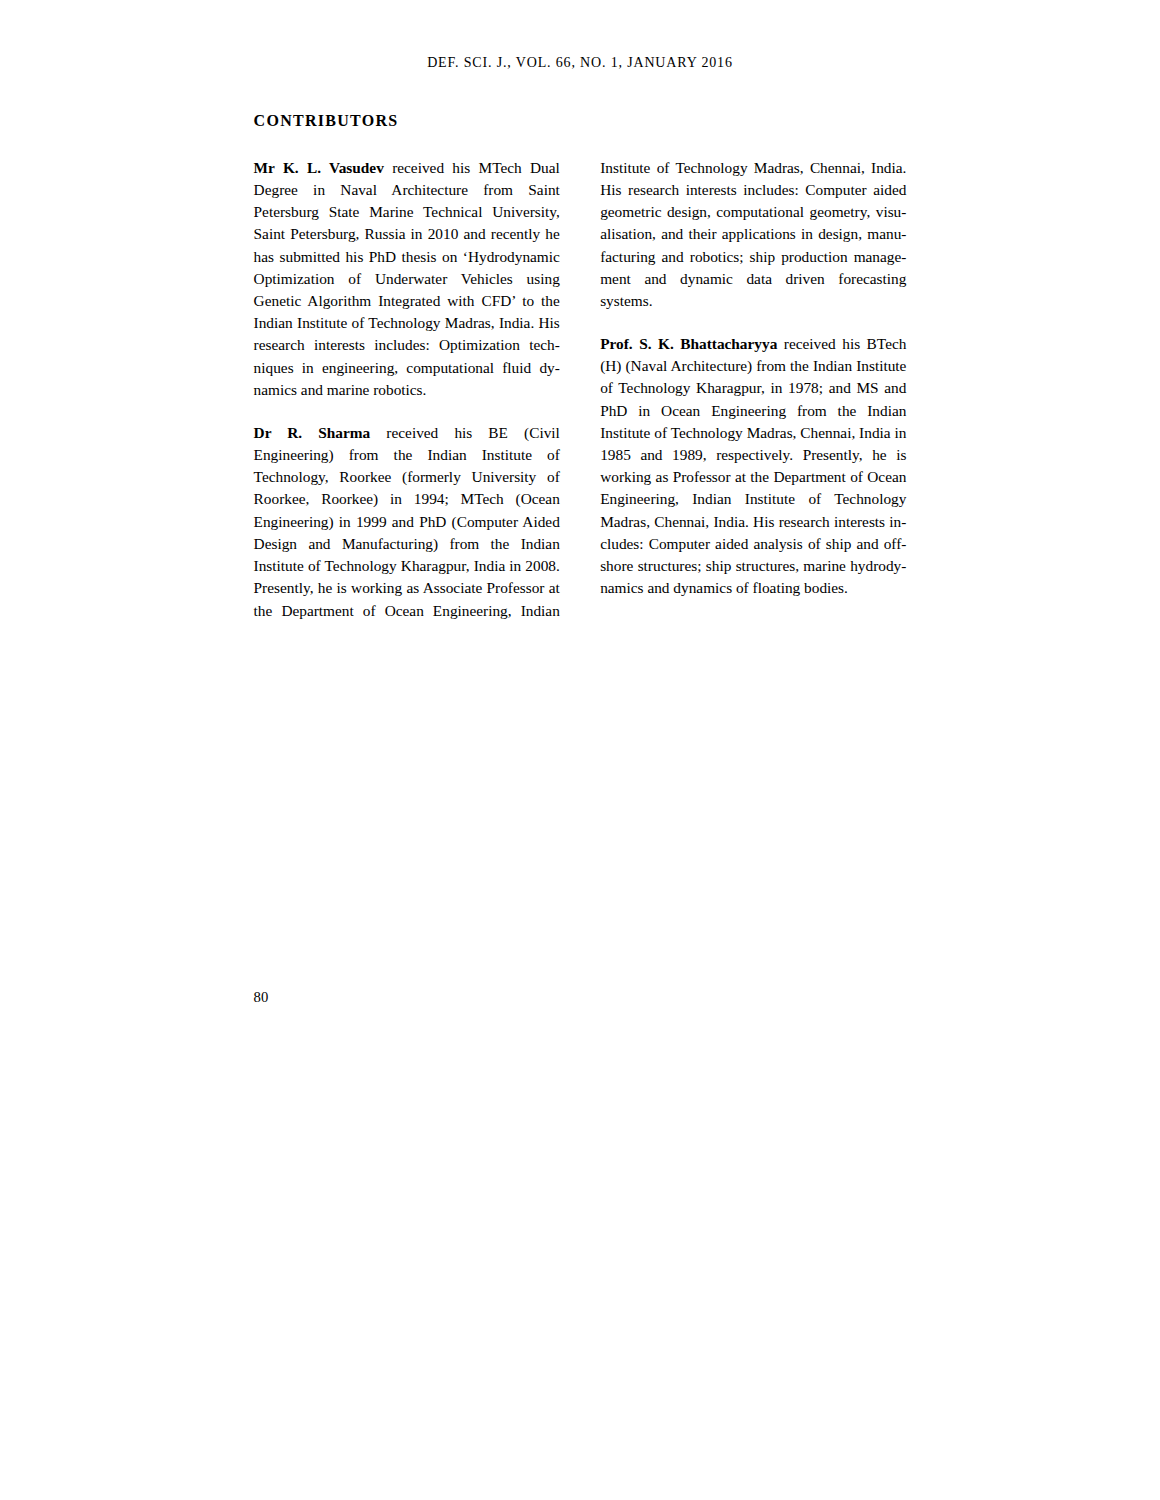DEF. SCI. J., VOL. 66, NO. 1, JANUARY 2016
Contributors
Mr K. L. Vasudev received his MTech Dual Degree in Naval Architecture from Saint Petersburg State Marine Technical University, Saint Petersburg, Russia in 2010 and recently he has submitted his PhD thesis on ‘Hydrodynamic Optimization of Underwater Vehicles using Genetic Algorithm Integrated with CFD’ to the Indian Institute of Technology Madras, India. His research interests includes: Optimization techniques in engineering, computational fluid dynamics and marine robotics.
Dr R. Sharma received his BE (Civil Engineering) from the Indian Institute of Technology, Roorkee (formerly University of Roorkee, Roorkee) in 1994; MTech (Ocean Engineering) in 1999 and PhD (Computer Aided Design and Manufacturing) from the Indian Institute of Technology Kharagpur, India in 2008. Presently, he is working as Associate Professor at the Department of Ocean Engineering, Indian Institute of Technology Madras, Chennai, India. His research interests includes: Computer aided geometric design, computational geometry, visualisation, and their applications in design, manufacturing and robotics; ship production management and dynamic data driven forecasting systems.
Prof. S. K. Bhattacharyya received his BTech (H) (Naval Architecture) from the Indian Institute of Technology Kharagpur, in 1978; and MS and PhD in Ocean Engineering from the Indian Institute of Technology Madras, Chennai, India in 1985 and 1989, respectively. Presently, he is working as Professor at the Department of Ocean Engineering, Indian Institute of Technology Madras, Chennai, India. His research interests includes: Computer aided analysis of ship and offshore structures; ship structures, marine hydrodynamics and dynamics of floating bodies.
80